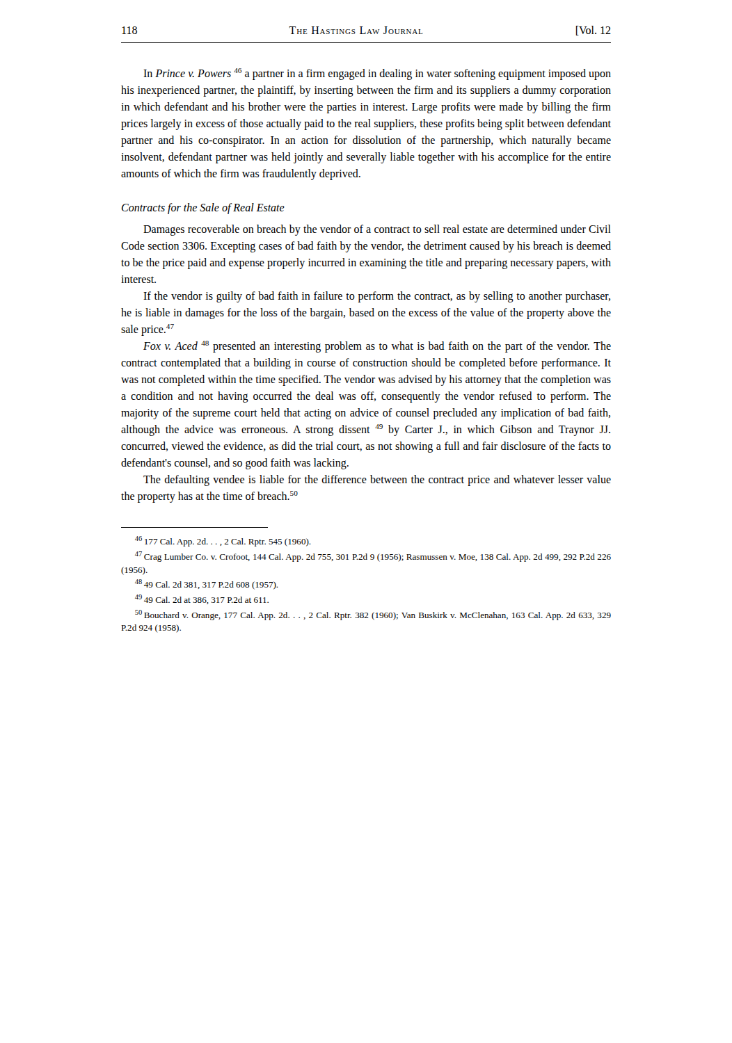118 The Hastings Law Journal [Vol. 12
In Prince v. Powers 46 a partner in a firm engaged in dealing in water softening equipment imposed upon his inexperienced partner, the plaintiff, by inserting between the firm and its suppliers a dummy corporation in which defendant and his brother were the parties in interest. Large profits were made by billing the firm prices largely in excess of those actually paid to the real suppliers, these profits being split between defendant partner and his co-conspirator. In an action for dissolution of the partnership, which naturally became insolvent, defendant partner was held jointly and severally liable together with his accomplice for the entire amounts of which the firm was fraudulently deprived.
Contracts for the Sale of Real Estate
Damages recoverable on breach by the vendor of a contract to sell real estate are determined under Civil Code section 3306. Excepting cases of bad faith by the vendor, the detriment caused by his breach is deemed to be the price paid and expense properly incurred in examining the title and preparing necessary papers, with interest.
If the vendor is guilty of bad faith in failure to perform the contract, as by selling to another purchaser, he is liable in damages for the loss of the bargain, based on the excess of the value of the property above the sale price.47
Fox v. Aced 48 presented an interesting problem as to what is bad faith on the part of the vendor. The contract contemplated that a building in course of construction should be completed before performance. It was not completed within the time specified. The vendor was advised by his attorney that the completion was a condition and not having occurred the deal was off, consequently the vendor refused to perform. The majority of the supreme court held that acting on advice of counsel precluded any implication of bad faith, although the advice was erroneous. A strong dissent 49 by Carter J., in which Gibson and Traynor JJ. concurred, viewed the evidence, as did the trial court, as not showing a full and fair disclosure of the facts to defendant's counsel, and so good faith was lacking.
The defaulting vendee is liable for the difference between the contract price and whatever lesser value the property has at the time of breach.50
46177 Cal. App. 2d. . . , 2 Cal. Rptr. 545 (1960).
47 Crag Lumber Co. v. Crofoot, 144 Cal. App. 2d 755, 301 P.2d 9 (1956); Rasmussen v. Moe, 138 Cal. App. 2d 499, 292 P.2d 226 (1956).
4849 Cal. 2d 381, 317 P.2d 608 (1957).
4949 Cal. 2d at 386, 317 P.2d at 611.
50 Bouchard v. Orange, 177 Cal. App. 2d. . . , 2 Cal. Rptr. 382 (1960); Van Buskirk v. McClenahan, 163 Cal. App. 2d 633, 329 P.2d 924 (1958).